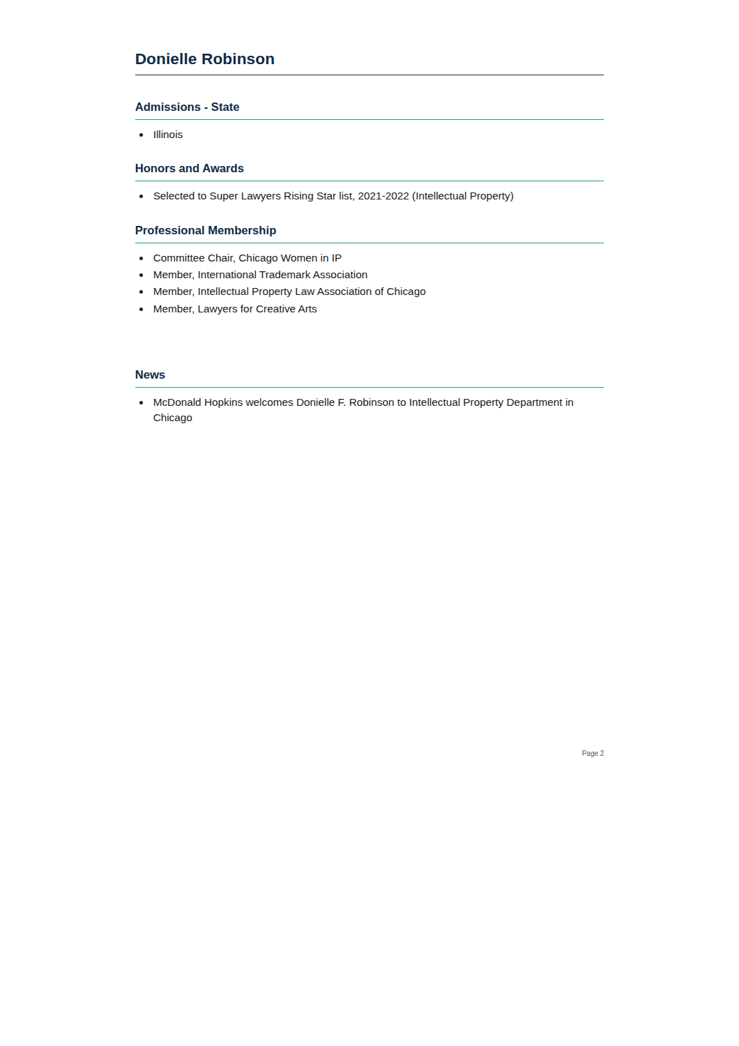Donielle Robinson
Admissions - State
Illinois
Honors and Awards
Selected to Super Lawyers Rising Star list, 2021-2022 (Intellectual Property)
Professional Membership
Committee Chair, Chicago Women in IP
Member, International Trademark Association
Member, Intellectual Property Law Association of Chicago
Member, Lawyers for Creative Arts
News
McDonald Hopkins welcomes Donielle F. Robinson to Intellectual Property Department in Chicago
Page 2